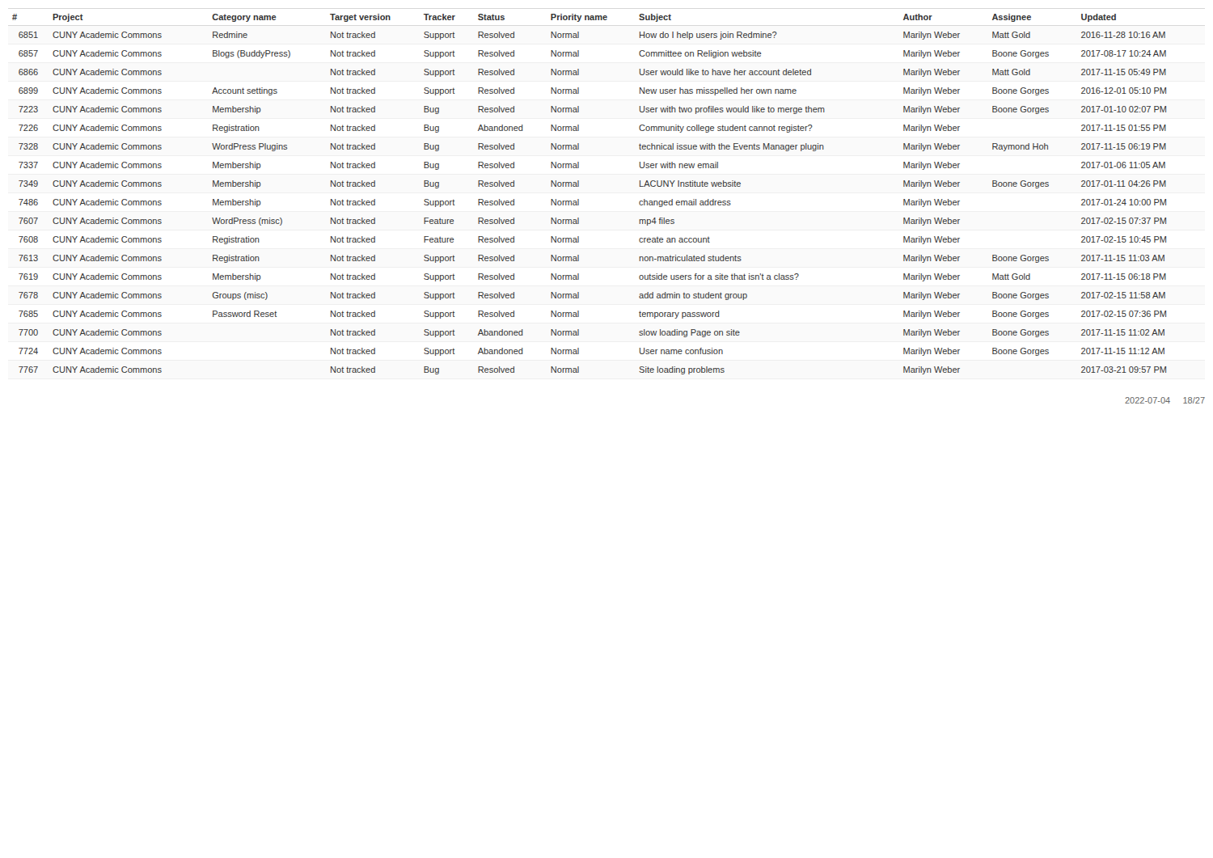| # | Project | Category name | Target version | Tracker | Status | Priority name | Subject | Author | Assignee | Updated |
| --- | --- | --- | --- | --- | --- | --- | --- | --- | --- | --- |
| 6851 | CUNY Academic Commons | Redmine | Not tracked | Support | Resolved | Normal | How do I help users join Redmine? | Marilyn Weber | Matt Gold | 2016-11-28 10:16 AM |
| 6857 | CUNY Academic Commons | Blogs (BuddyPress) | Not tracked | Support | Resolved | Normal | Committee on Religion website | Marilyn Weber | Boone Gorges | 2017-08-17 10:24 AM |
| 6866 | CUNY Academic Commons | | Not tracked | Support | Resolved | Normal | User would like to have her account deleted | Marilyn Weber | Matt Gold | 2017-11-15 05:49 PM |
| 6899 | CUNY Academic Commons | Account settings | Not tracked | Support | Resolved | Normal | New user has misspelled her own name | Marilyn Weber | Boone Gorges | 2016-12-01 05:10 PM |
| 7223 | CUNY Academic Commons | Membership | Not tracked | Bug | Resolved | Normal | User with two profiles would like to merge them | Marilyn Weber | Boone Gorges | 2017-01-10 02:07 PM |
| 7226 | CUNY Academic Commons | Registration | Not tracked | Bug | Abandoned | Normal | Community college student cannot register? | Marilyn Weber | | 2017-11-15 01:55 PM |
| 7328 | CUNY Academic Commons | WordPress Plugins | Not tracked | Bug | Resolved | Normal | technical issue with the Events Manager plugin | Marilyn Weber | Raymond Hoh | 2017-11-15 06:19 PM |
| 7337 | CUNY Academic Commons | Membership | Not tracked | Bug | Resolved | Normal | User with new email | Marilyn Weber | | 2017-01-06 11:05 AM |
| 7349 | CUNY Academic Commons | Membership | Not tracked | Bug | Resolved | Normal | LACUNY Institute website | Marilyn Weber | Boone Gorges | 2017-01-11 04:26 PM |
| 7486 | CUNY Academic Commons | Membership | Not tracked | Support | Resolved | Normal | changed email address | Marilyn Weber | | 2017-01-24 10:00 PM |
| 7607 | CUNY Academic Commons | WordPress (misc) | Not tracked | Feature | Resolved | Normal | mp4 files | Marilyn Weber | | 2017-02-15 07:37 PM |
| 7608 | CUNY Academic Commons | Registration | Not tracked | Feature | Resolved | Normal | create an account | Marilyn Weber | | 2017-02-15 10:45 PM |
| 7613 | CUNY Academic Commons | Registration | Not tracked | Support | Resolved | Normal | non-matriculated students | Marilyn Weber | Boone Gorges | 2017-11-15 11:03 AM |
| 7619 | CUNY Academic Commons | Membership | Not tracked | Support | Resolved | Normal | outside users for a site that isn't a class? | Marilyn Weber | Matt Gold | 2017-11-15 06:18 PM |
| 7678 | CUNY Academic Commons | Groups (misc) | Not tracked | Support | Resolved | Normal | add admin to student group | Marilyn Weber | Boone Gorges | 2017-02-15 11:58 AM |
| 7685 | CUNY Academic Commons | Password Reset | Not tracked | Support | Resolved | Normal | temporary password | Marilyn Weber | Boone Gorges | 2017-02-15 07:36 PM |
| 7700 | CUNY Academic Commons | | Not tracked | Support | Abandoned | Normal | slow loading Page on site | Marilyn Weber | Boone Gorges | 2017-11-15 11:02 AM |
| 7724 | CUNY Academic Commons | | Not tracked | Support | Abandoned | Normal | User name confusion | Marilyn Weber | Boone Gorges | 2017-11-15 11:12 AM |
| 7767 | CUNY Academic Commons | | Not tracked | Bug | Resolved | Normal | Site loading problems | Marilyn Weber | | 2017-03-21 09:57 PM |
2022-07-04 18/27